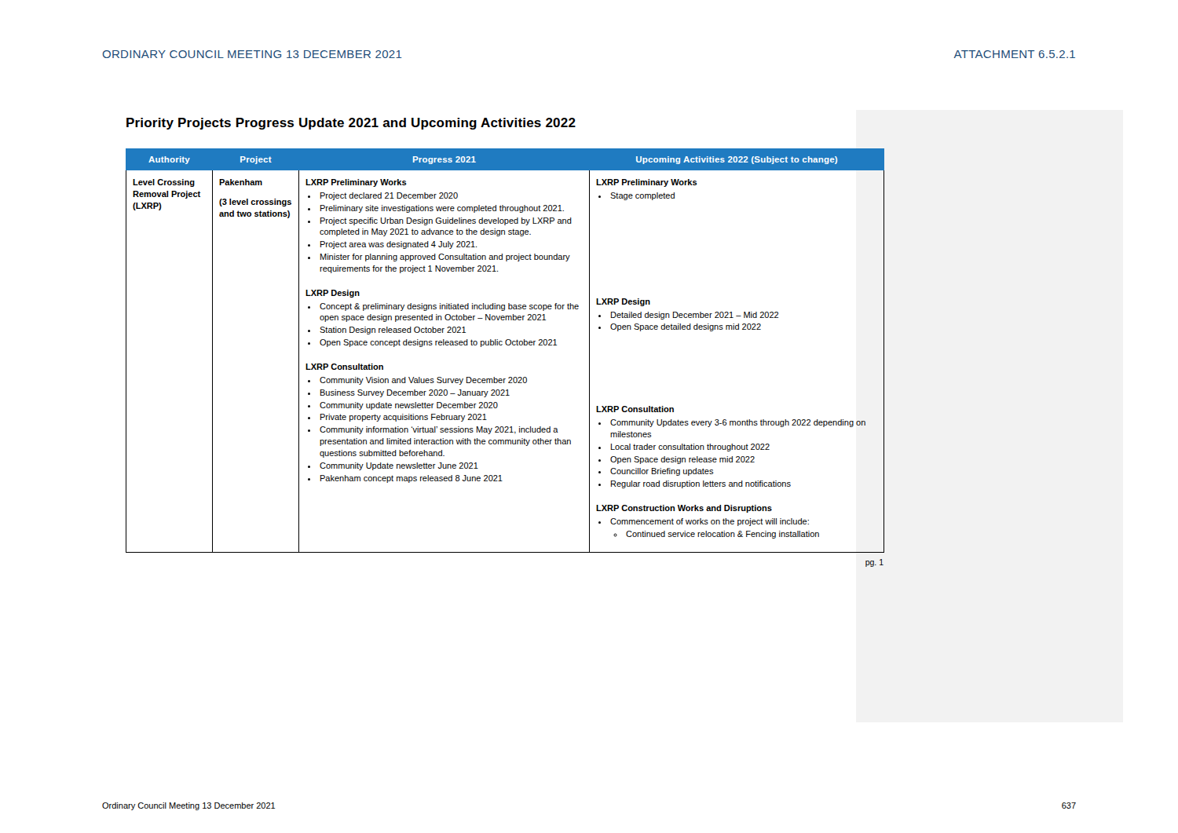ORDINARY COUNCIL MEETING 13 DECEMBER 2021
ATTACHMENT 6.5.2.1
Priority Projects Progress Update 2021 and Upcoming Activities 2022
| Authority | Project | Progress 2021 | Upcoming Activities 2022 (Subject to change) |
| --- | --- | --- | --- |
| Level Crossing Removal Project (LXRP) | Pakenham (3 level crossings and two stations) | LXRP Preliminary Works Project declared 21 December 2020 Preliminary site investigations were completed throughout 2021. Project specific Urban Design Guidelines developed by LXRP and completed in May 2021 to advance to the design stage. Project area was designated 4 July 2021. Minister for planning approved Consultation and project boundary requirements for the project 1 November 2021. LXRP Design Concept & preliminary designs initiated including base scope for the open space design presented in October – November 2021 Station Design released October 2021 Open Space concept designs released to public October 2021 LXRP Consultation Community Vision and Values Survey December 2020 Business Survey December 2020 – January 2021 Community update newsletter December 2020 Private property acquisitions February 2021 Community information ‘virtual’ sessions May 2021, included a presentation and limited interaction with the community other than questions submitted beforehand. Community Update newsletter June 2021 Pakenham concept maps released 8 June 2021 | LXRP Preliminary Works Stage completed LXRP Design Detailed design December 2021 – Mid 2022 Open Space detailed designs mid 2022 LXRP Consultation Community Updates every 3-6 months through 2022 depending on milestones Local trader consultation throughout 2022 Open Space design release mid 2022 Councillor Briefing updates Regular road disruption letters and notifications LXRP Construction Works and Disruptions Commencement of works on the project will include: Continued service relocation & Fencing installation |
pg. 1
Ordinary Council Meeting 13 December 2021
637